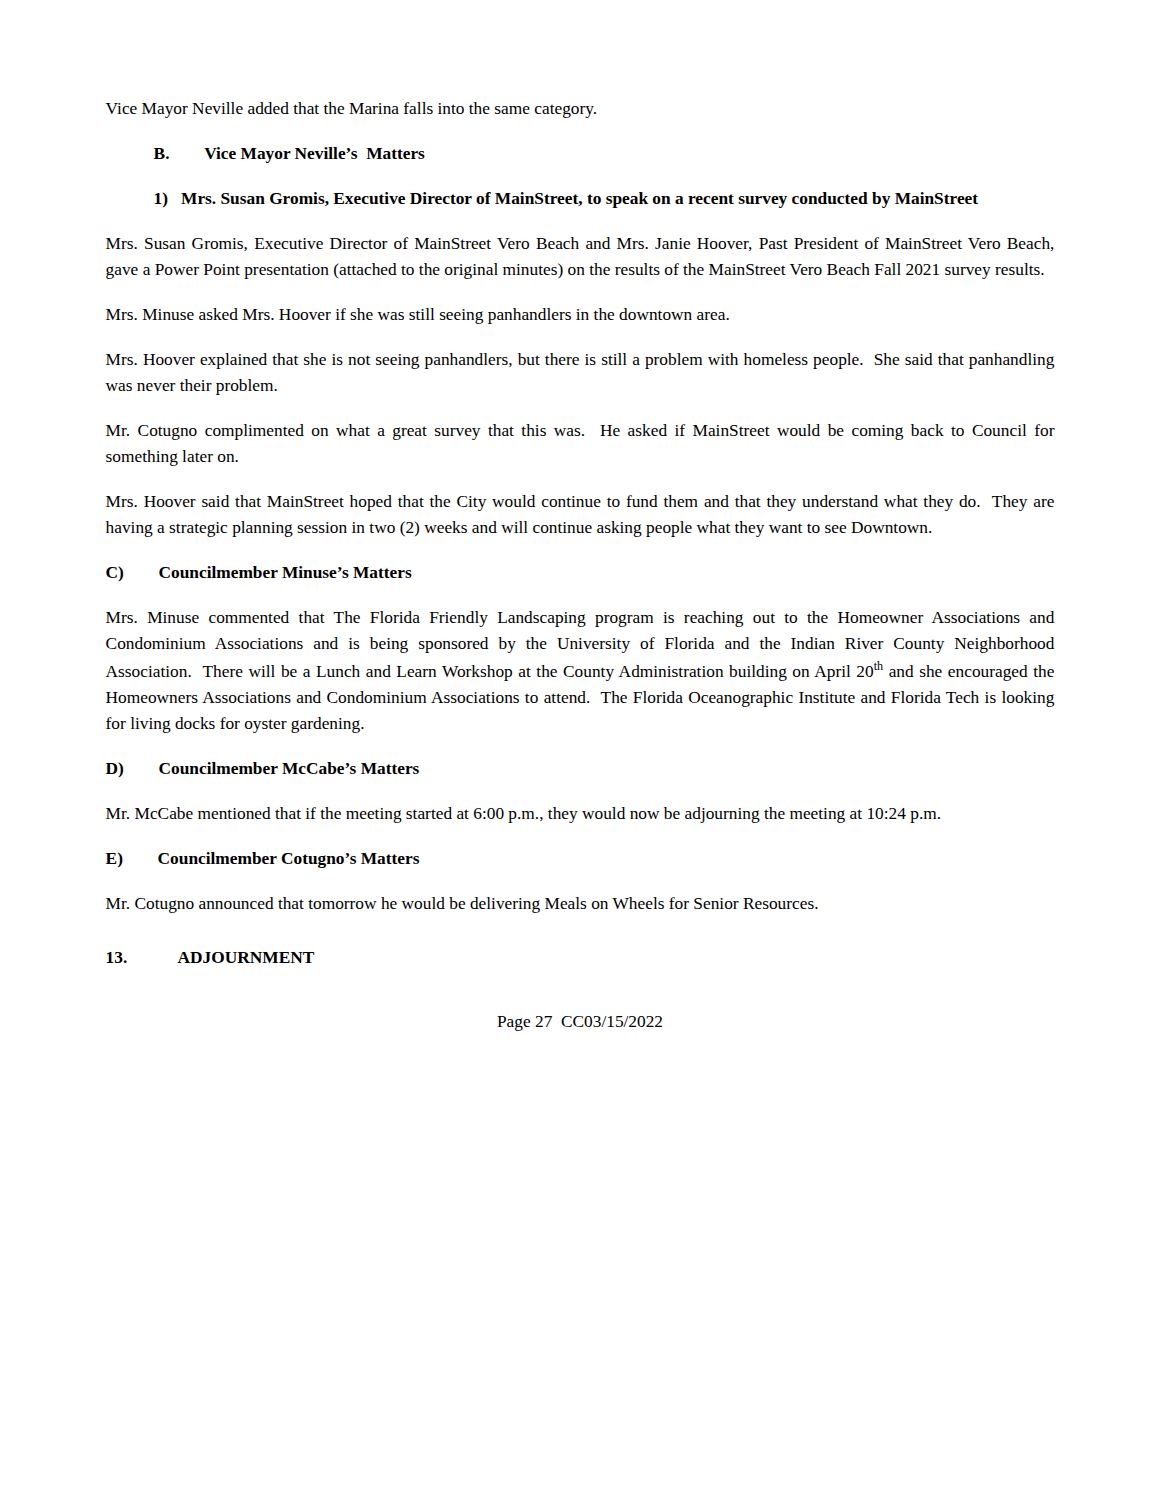Vice Mayor Neville added that the Marina falls into the same category.
B. Vice Mayor Neville’s Matters
1) Mrs. Susan Gromis, Executive Director of MainStreet, to speak on a recent survey conducted by MainStreet
Mrs. Susan Gromis, Executive Director of MainStreet Vero Beach and Mrs. Janie Hoover, Past President of MainStreet Vero Beach, gave a Power Point presentation (attached to the original minutes) on the results of the MainStreet Vero Beach Fall 2021 survey results.
Mrs. Minuse asked Mrs. Hoover if she was still seeing panhandlers in the downtown area.
Mrs. Hoover explained that she is not seeing panhandlers, but there is still a problem with homeless people. She said that panhandling was never their problem.
Mr. Cotugno complimented on what a great survey that this was. He asked if MainStreet would be coming back to Council for something later on.
Mrs. Hoover said that MainStreet hoped that the City would continue to fund them and that they understand what they do. They are having a strategic planning session in two (2) weeks and will continue asking people what they want to see Downtown.
C) Councilmember Minuse’s Matters
Mrs. Minuse commented that The Florida Friendly Landscaping program is reaching out to the Homeowner Associations and Condominium Associations and is being sponsored by the University of Florida and the Indian River County Neighborhood Association. There will be a Lunch and Learn Workshop at the County Administration building on April 20th and she encouraged the Homeowners Associations and Condominium Associations to attend. The Florida Oceanographic Institute and Florida Tech is looking for living docks for oyster gardening.
D) Councilmember McCabe’s Matters
Mr. McCabe mentioned that if the meeting started at 6:00 p.m., they would now be adjourning the meeting at 10:24 p.m.
E) Councilmember Cotugno’s Matters
Mr. Cotugno announced that tomorrow he would be delivering Meals on Wheels for Senior Resources.
13. ADJOURNMENT
Page 27 CC03/15/2022